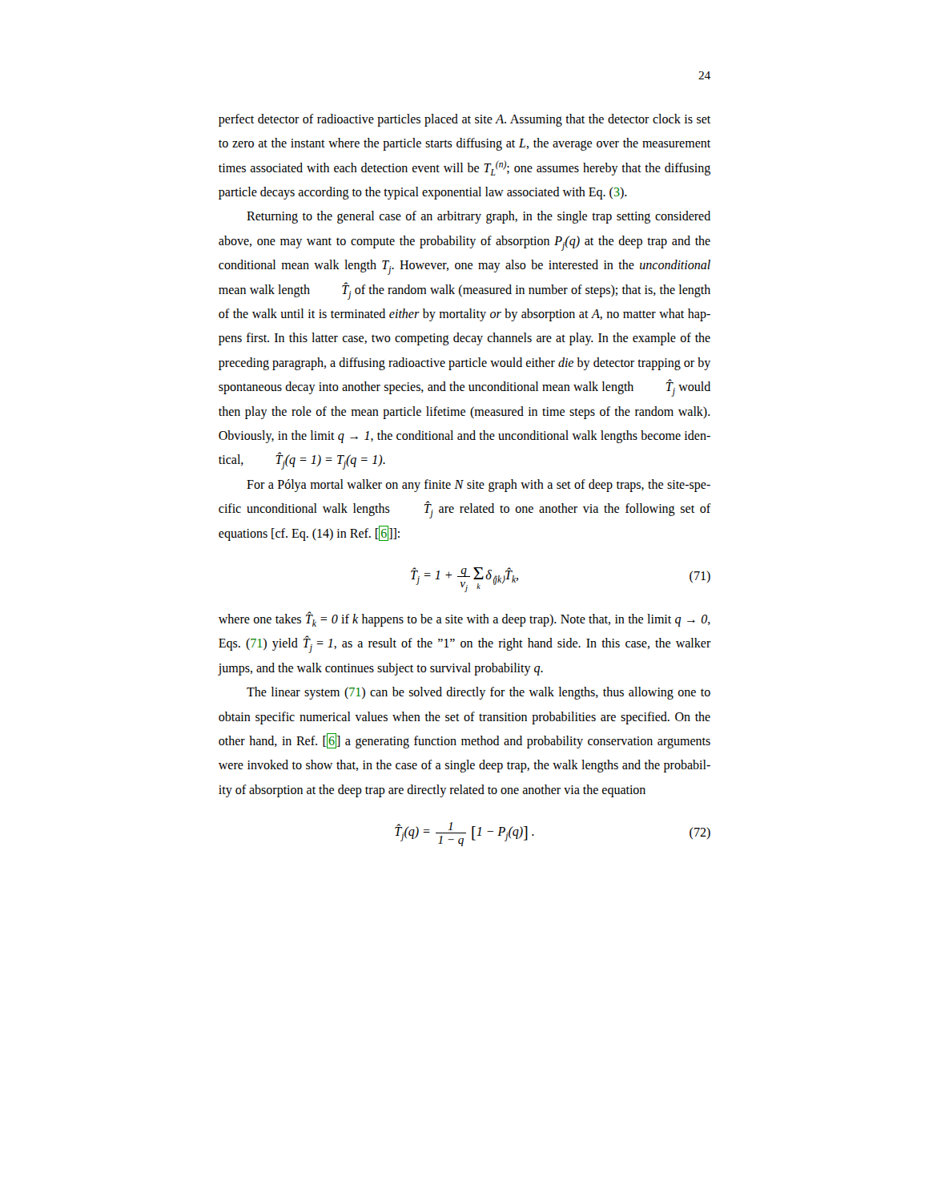24
perfect detector of radioactive particles placed at site A. Assuming that the detector clock is set to zero at the instant where the particle starts diffusing at L, the average over the measurement times associated with each detection event will be TL(n); one assumes hereby that the diffusing particle decays according to the typical exponential law associated with Eq. (3).
Returning to the general case of an arbitrary graph, in the single trap setting considered above, one may want to compute the probability of absorption Pj(q) at the deep trap and the conditional mean walk length Tj. However, one may also be interested in the unconditional mean walk length T̂j of the random walk (measured in number of steps); that is, the length of the walk until it is terminated either by mortality or by absorption at A, no matter what happens first. In this latter case, two competing decay channels are at play. In the example of the preceding paragraph, a diffusing radioactive particle would either die by detector trapping or by spontaneous decay into another species, and the unconditional mean walk length T̂j would then play the role of the mean particle lifetime (measured in time steps of the random walk). Obviously, in the limit q → 1, the conditional and the unconditional walk lengths become identical, T̂j(q = 1) = Tj(q = 1).
For a Pólya mortal walker on any finite N site graph with a set of deep traps, the site-specific unconditional walk lengths T̂j are related to one another via the following set of equations [cf. Eq. (14) in Ref. [6]]:
T̂j = 1 + qνj Σkδ⟨jk⟩T̂k, (71)
where one takes T̂k = 0 if k happens to be a site with a deep trap). Note that, in the limit q → 0, Eqs. (71) yield T̂j = 1, as a result of the ”1” on the right hand side. In this case, the walker jumps, and the walk continues subject to survival probability q.
The linear system (71) can be solved directly for the walk lengths, thus allowing one to obtain specific numerical values when the set of transition probabilities are specified. On the other hand, in Ref. [6] a generating function method and probability conservation arguments were invoked to show that, in the case of a single deep trap, the walk lengths and the probability of absorption at the deep trap are directly related to one another via the equation
T̂j(q) = 11 − q [1 − Pj(q)] . (72)